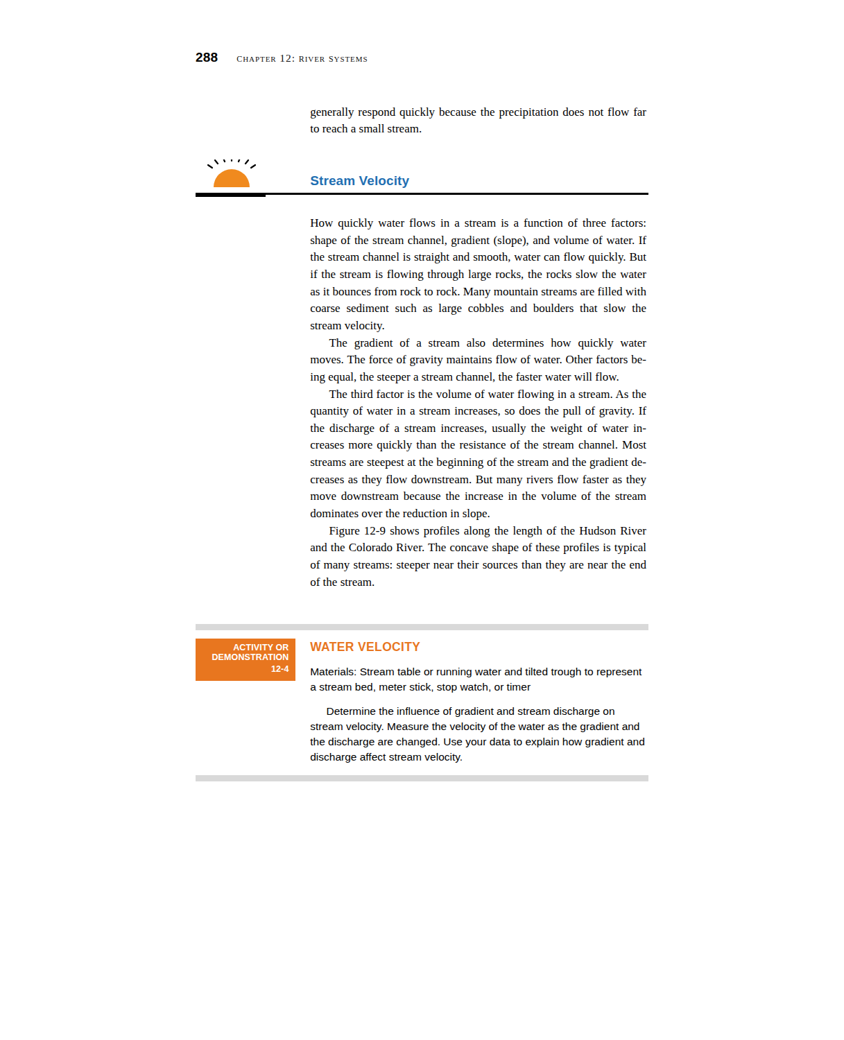288 Chapter 12: River Systems
generally respond quickly because the precipitation does not flow far to reach a small stream.
Stream Velocity
How quickly water flows in a stream is a function of three factors: shape of the stream channel, gradient (slope), and volume of water. If the stream channel is straight and smooth, water can flow quickly. But if the stream is flowing through large rocks, the rocks slow the water as it bounces from rock to rock. Many mountain streams are filled with coarse sediment such as large cobbles and boulders that slow the stream velocity.
The gradient of a stream also determines how quickly water moves. The force of gravity maintains flow of water. Other factors being equal, the steeper a stream channel, the faster water will flow.
The third factor is the volume of water flowing in a stream. As the quantity of water in a stream increases, so does the pull of gravity. If the discharge of a stream increases, usually the weight of water increases more quickly than the resistance of the stream channel. Most streams are steepest at the beginning of the stream and the gradient decreases as they flow downstream. But many rivers flow faster as they move downstream because the increase in the volume of the stream dominates over the reduction in slope.
Figure 12-9 shows profiles along the length of the Hudson River and the Colorado River. The concave shape of these profiles is typical of many streams: steeper near their sources than they are near the end of the stream.
ACTIVITY OR
DEMONSTRATION 12-4
WATER VELOCITY
Materials: Stream table or running water and tilted trough to represent a stream bed, meter stick, stop watch, or timer
Determine the influence of gradient and stream discharge on stream velocity. Measure the velocity of the water as the gradient and the discharge are changed. Use your data to explain how gradient and discharge affect stream velocity.